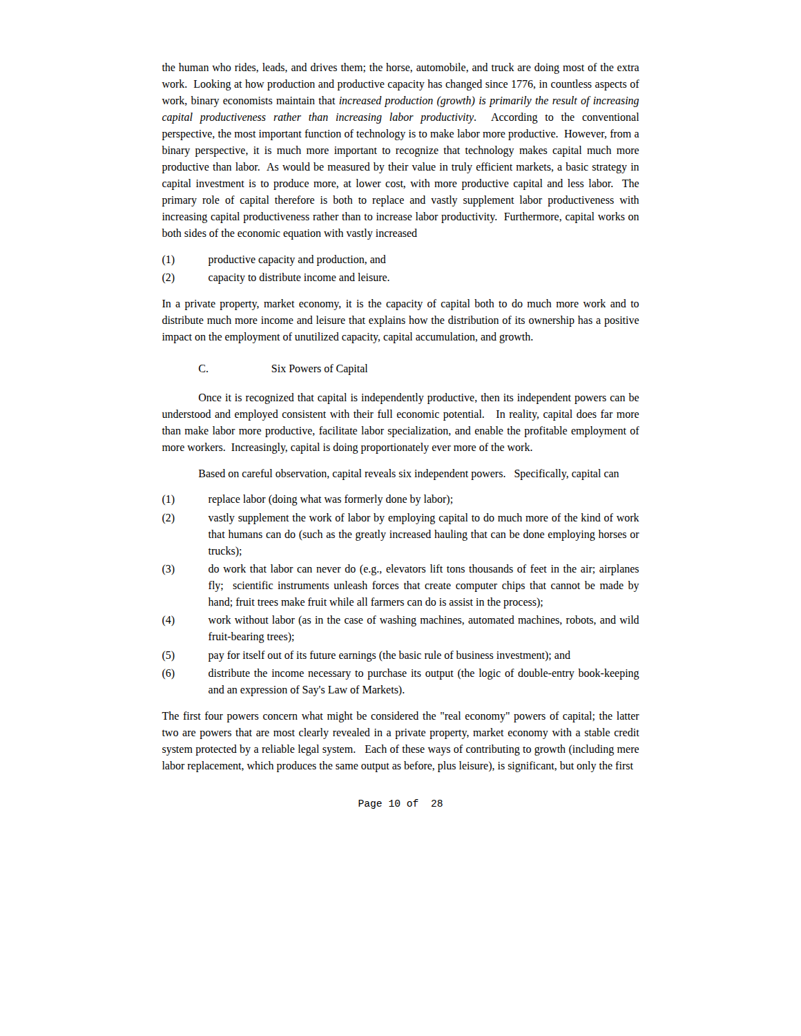the human who rides, leads, and drives them; the horse, automobile, and truck are doing most of the extra work. Looking at how production and productive capacity has changed since 1776, in countless aspects of work, binary economists maintain that increased production (growth) is primarily the result of increasing capital productiveness rather than increasing labor productivity. According to the conventional perspective, the most important function of technology is to make labor more productive. However, from a binary perspective, it is much more important to recognize that technology makes capital much more productive than labor. As would be measured by their value in truly efficient markets, a basic strategy in capital investment is to produce more, at lower cost, with more productive capital and less labor. The primary role of capital therefore is both to replace and vastly supplement labor productiveness with increasing capital productiveness rather than to increase labor productivity. Furthermore, capital works on both sides of the economic equation with vastly increased
(1) productive capacity and production, and
(2) capacity to distribute income and leisure.
In a private property, market economy, it is the capacity of capital both to do much more work and to distribute much more income and leisure that explains how the distribution of its ownership has a positive impact on the employment of unutilized capacity, capital accumulation, and growth.
C. Six Powers of Capital
Once it is recognized that capital is independently productive, then its independent powers can be understood and employed consistent with their full economic potential. In reality, capital does far more than make labor more productive, facilitate labor specialization, and enable the profitable employment of more workers. Increasingly, capital is doing proportionately ever more of the work.
Based on careful observation, capital reveals six independent powers. Specifically, capital can
(1) replace labor (doing what was formerly done by labor);
(2) vastly supplement the work of labor by employing capital to do much more of the kind of work that humans can do (such as the greatly increased hauling that can be done employing horses or trucks);
(3) do work that labor can never do (e.g., elevators lift tons thousands of feet in the air; airplanes fly; scientific instruments unleash forces that create computer chips that cannot be made by hand; fruit trees make fruit while all farmers can do is assist in the process);
(4) work without labor (as in the case of washing machines, automated machines, robots, and wild fruit-bearing trees);
(5) pay for itself out of its future earnings (the basic rule of business investment); and
(6) distribute the income necessary to purchase its output (the logic of double-entry book-keeping and an expression of Say's Law of Markets).
The first four powers concern what might be considered the "real economy" powers of capital; the latter two are powers that are most clearly revealed in a private property, market economy with a stable credit system protected by a reliable legal system. Each of these ways of contributing to growth (including mere labor replacement, which produces the same output as before, plus leisure), is significant, but only the first
Page 10 of 28